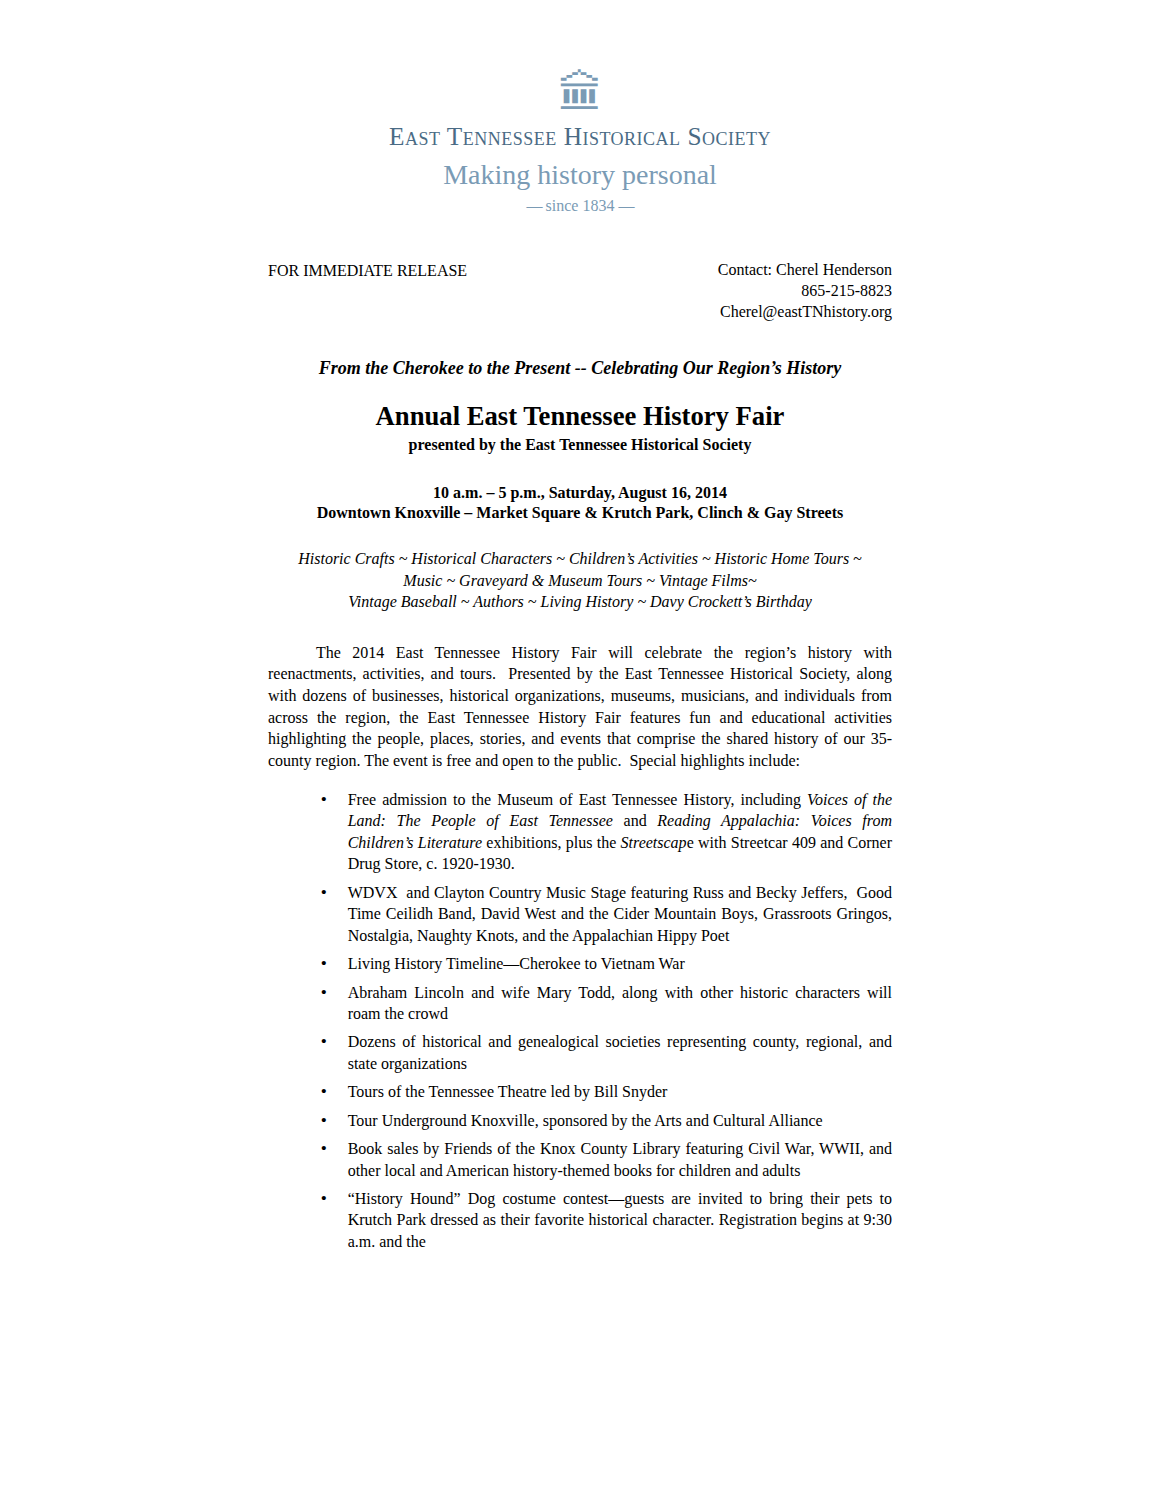🏛
East Tennessee Historical Society
Making history personal
— since 1834 —
FOR IMMEDIATE RELEASE
Contact: Cherel Henderson
865-215-8823
Cherel@eastTNhistory.org
From the Cherokee to the Present -- Celebrating Our Region’s History
Annual East Tennessee History Fair
presented by the East Tennessee Historical Society
10 a.m. – 5 p.m., Saturday, August 16, 2014
Downtown Knoxville – Market Square & Krutch Park, Clinch & Gay Streets
Historic Crafts ~ Historical Characters ~ Children’s Activities ~ Historic Home Tours ~
Music ~ Graveyard & Museum Tours ~ Vintage Films~
Vintage Baseball ~ Authors ~ Living History ~ Davy Crockett’s Birthday
The 2014 East Tennessee History Fair will celebrate the region’s history with reenactments, activities, and tours. Presented by the East Tennessee Historical Society, along with dozens of businesses, historical organizations, museums, musicians, and individuals from across the region, the East Tennessee History Fair features fun and educational activities highlighting the people, places, stories, and events that comprise the shared history of our 35-county region. The event is free and open to the public. Special highlights include:
Free admission to the Museum of East Tennessee History, including Voices of the Land: The People of East Tennessee and Reading Appalachia: Voices from Children’s Literature exhibitions, plus the Streetscape with Streetcar 409 and Corner Drug Store, c. 1920-1930.
WDVX and Clayton Country Music Stage featuring Russ and Becky Jeffers, Good Time Ceilidh Band, David West and the Cider Mountain Boys, Grassroots Gringos, Nostalgia, Naughty Knots, and the Appalachian Hippy Poet
Living History Timeline—Cherokee to Vietnam War
Abraham Lincoln and wife Mary Todd, along with other historic characters will roam the crowd
Dozens of historical and genealogical societies representing county, regional, and state organizations
Tours of the Tennessee Theatre led by Bill Snyder
Tour Underground Knoxville, sponsored by the Arts and Cultural Alliance
Book sales by Friends of the Knox County Library featuring Civil War, WWII, and other local and American history-themed books for children and adults
“History Hound” Dog costume contest—guests are invited to bring their pets to Krutch Park dressed as their favorite historical character. Registration begins at 9:30 a.m. and the